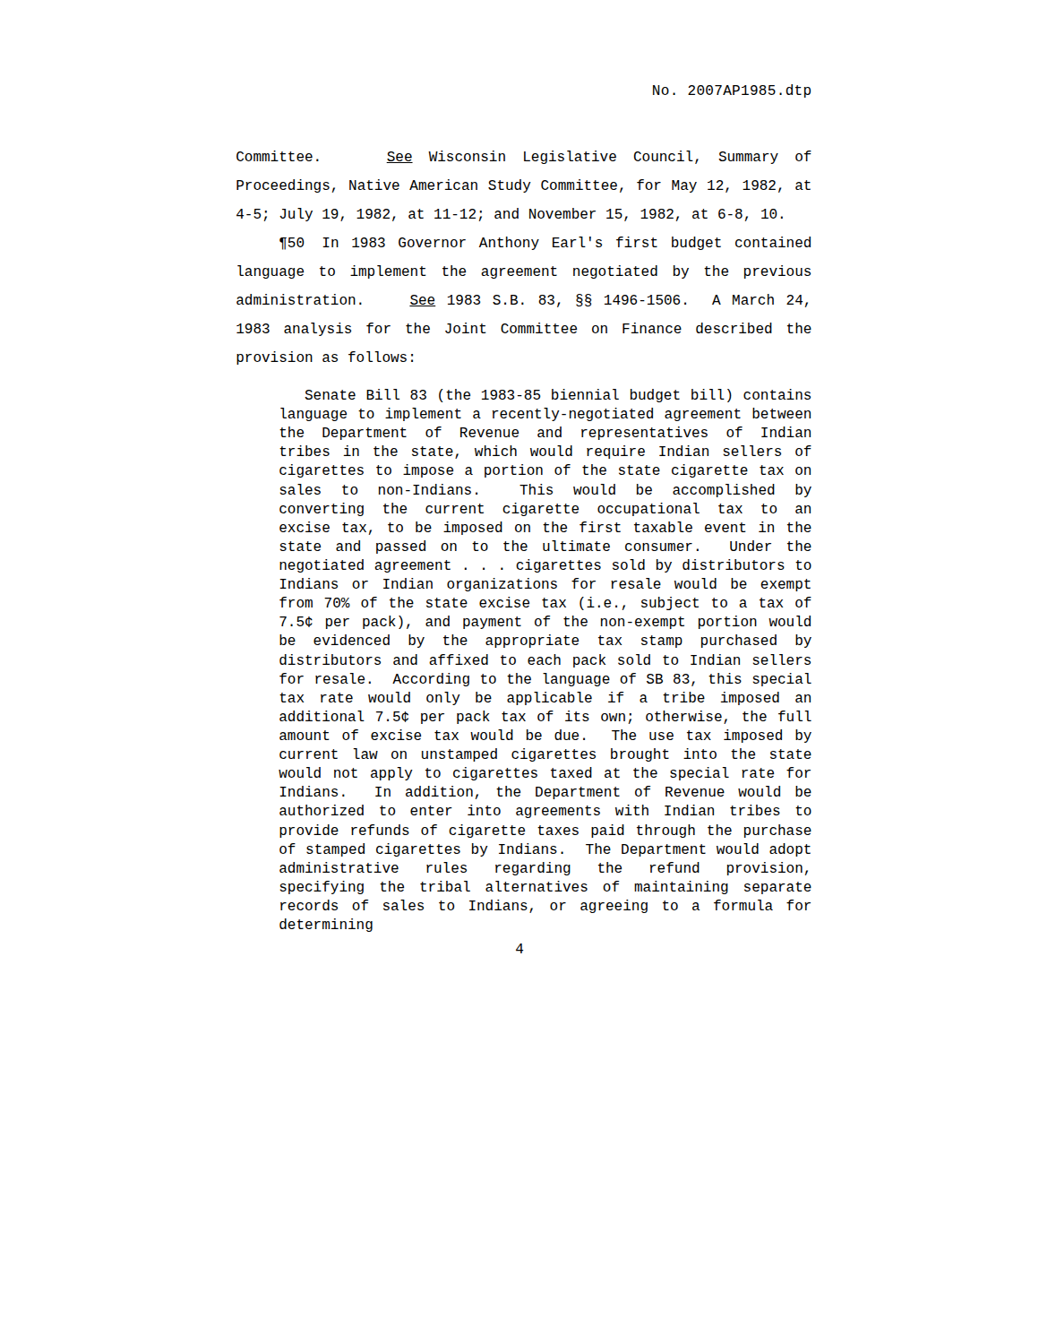No. 2007AP1985.dtp
Committee. See Wisconsin Legislative Council, Summary of Proceedings, Native American Study Committee, for May 12, 1982, at 4-5; July 19, 1982, at 11-12; and November 15, 1982, at 6-8, 10.
¶50 In 1983 Governor Anthony Earl's first budget contained language to implement the agreement negotiated by the previous administration. See 1983 S.B. 83, §§ 1496-1506. A March 24, 1983 analysis for the Joint Committee on Finance described the provision as follows:
Senate Bill 83 (the 1983-85 biennial budget bill) contains language to implement a recently-negotiated agreement between the Department of Revenue and representatives of Indian tribes in the state, which would require Indian sellers of cigarettes to impose a portion of the state cigarette tax on sales to non-Indians. This would be accomplished by converting the current cigarette occupational tax to an excise tax, to be imposed on the first taxable event in the state and passed on to the ultimate consumer. Under the negotiated agreement . . . cigarettes sold by distributors to Indians or Indian organizations for resale would be exempt from 70% of the state excise tax (i.e., subject to a tax of 7.5¢ per pack), and payment of the non-exempt portion would be evidenced by the appropriate tax stamp purchased by distributors and affixed to each pack sold to Indian sellers for resale. According to the language of SB 83, this special tax rate would only be applicable if a tribe imposed an additional 7.5¢ per pack tax of its own; otherwise, the full amount of excise tax would be due. The use tax imposed by current law on unstamped cigarettes brought into the state would not apply to cigarettes taxed at the special rate for Indians. In addition, the Department of Revenue would be authorized to enter into agreements with Indian tribes to provide refunds of cigarette taxes paid through the purchase of stamped cigarettes by Indians. The Department would adopt administrative rules regarding the refund provision, specifying the tribal alternatives of maintaining separate records of sales to Indians, or agreeing to a formula for determining
4